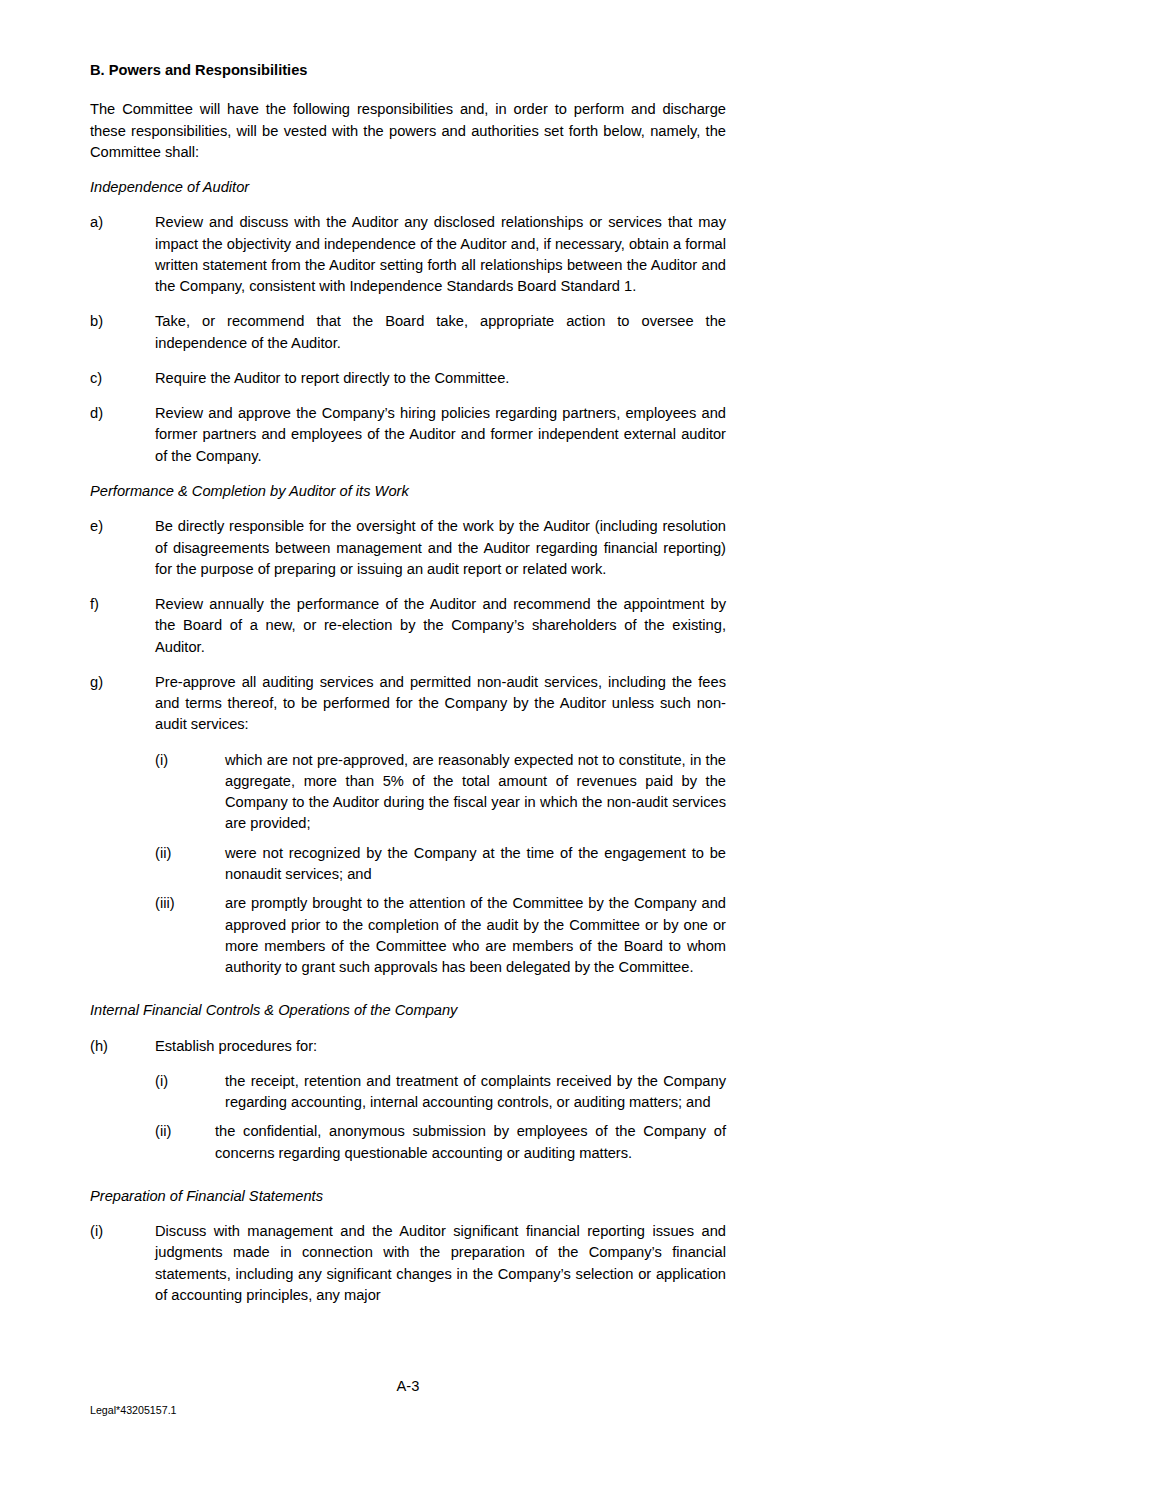B. Powers and Responsibilities
The Committee will have the following responsibilities and, in order to perform and discharge these responsibilities, will be vested with the powers and authorities set forth below, namely, the Committee shall:
Independence of Auditor
a)
Review and discuss with the Auditor any disclosed relationships or services that may impact the objectivity and independence of the Auditor and, if necessary, obtain a formal written statement from the Auditor setting forth all relationships between the Auditor and the Company, consistent with Independence Standards Board Standard 1.
b)
Take, or recommend that the Board take, appropriate action to oversee the independence of the Auditor.
c)
Require the Auditor to report directly to the Committee.
d)
Review and approve the Company’s hiring policies regarding partners, employees and former partners and employees of the Auditor and former independent external auditor of the Company.
Performance & Completion by Auditor of its Work
e)
Be directly responsible for the oversight of the work by the Auditor (including resolution of disagreements between management and the Auditor regarding financial reporting) for the purpose of preparing or issuing an audit report or related work.
f)
Review annually the performance of the Auditor and recommend the appointment by the Board of a new, or re-election by the Company’s shareholders of the existing, Auditor.
g)
Pre-approve all auditing services and permitted non-audit services, including the fees and terms thereof, to be performed for the Company by the Auditor unless such non-audit services:
(i)
which are not pre-approved, are reasonably expected not to constitute, in the aggregate, more than 5% of the total amount of revenues paid by the Company to the Auditor during the fiscal year in which the non-audit services are provided;
(ii)
were not recognized by the Company at the time of the engagement to be nonaudit services; and
(iii)
are promptly brought to the attention of the Committee by the Company and approved prior to the completion of the audit by the Committee or by one or more members of the Committee who are members of the Board to whom authority to grant such approvals has been delegated by the Committee.
Internal Financial Controls & Operations of the Company
(h)
Establish procedures for:
(i)
the receipt, retention and treatment of complaints received by the Company regarding accounting, internal accounting controls, or auditing matters; and
(ii)
the confidential, anonymous submission by employees of the Company of concerns regarding questionable accounting or auditing matters.
Preparation of Financial Statements
(i)
Discuss with management and the Auditor significant financial reporting issues and judgments made in connection with the preparation of the Company’s financial statements, including any significant changes in the Company’s selection or application of accounting principles, any major
A-3
Legal*43205157.1